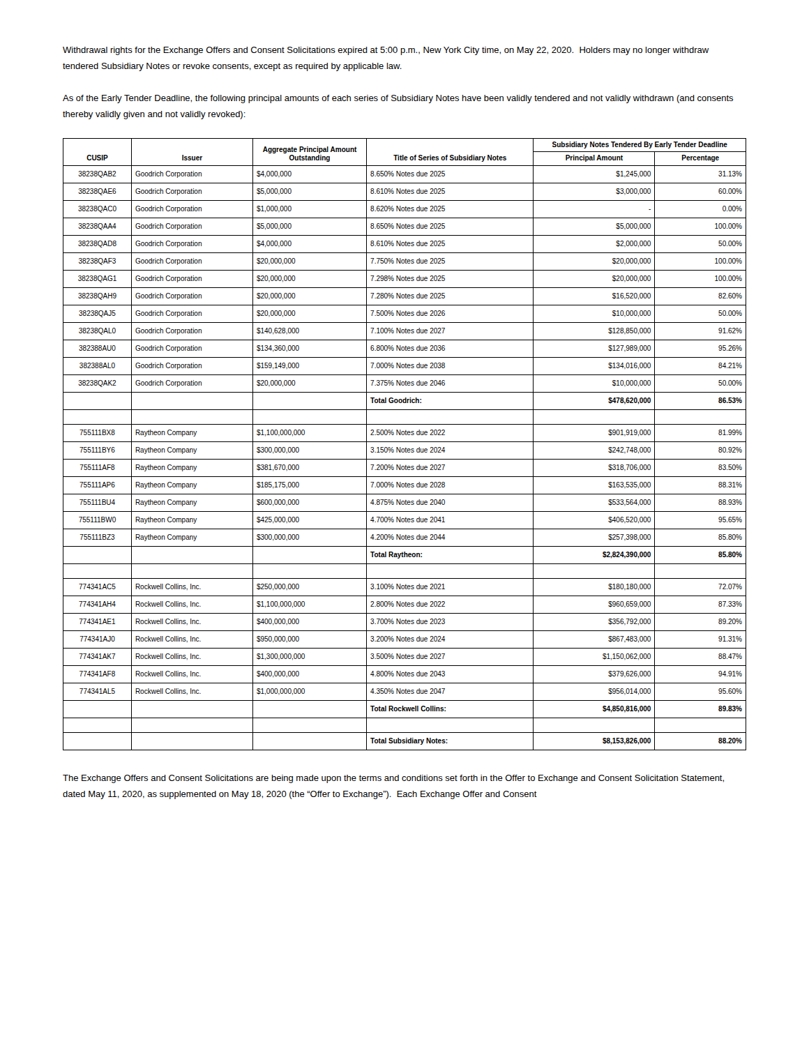Withdrawal rights for the Exchange Offers and Consent Solicitations expired at 5:00 p.m., New York City time, on May 22, 2020. Holders may no longer withdraw tendered Subsidiary Notes or revoke consents, except as required by applicable law.
As of the Early Tender Deadline, the following principal amounts of each series of Subsidiary Notes have been validly tendered and not validly withdrawn (and consents thereby validly given and not validly revoked):
| CUSIP | Issuer | Aggregate Principal Amount Outstanding | Title of Series of Subsidiary Notes | Subsidiary Notes Tendered By Early Tender Deadline |
| --- | --- | --- | --- | --- |
| Principal Amount | Percentage |
| 38238QAB2 | Goodrich Corporation | $4,000,000 | 8.650% Notes due 2025 | $1,245,000 | 31.13% |
| 38238QAE6 | Goodrich Corporation | $5,000,000 | 8.610% Notes due 2025 | $3,000,000 | 60.00% |
| 38238QAC0 | Goodrich Corporation | $1,000,000 | 8.620% Notes due 2025 | - | 0.00% |
| 38238QAA4 | Goodrich Corporation | $5,000,000 | 8.650% Notes due 2025 | $5,000,000 | 100.00% |
| 38238QAD8 | Goodrich Corporation | $4,000,000 | 8.610% Notes due 2025 | $2,000,000 | 50.00% |
| 38238QAF3 | Goodrich Corporation | $20,000,000 | 7.750% Notes due 2025 | $20,000,000 | 100.00% |
| 38238QAG1 | Goodrich Corporation | $20,000,000 | 7.298% Notes due 2025 | $20,000,000 | 100.00% |
| 38238QAH9 | Goodrich Corporation | $20,000,000 | 7.280% Notes due 2025 | $16,520,000 | 82.60% |
| 38238QAJ5 | Goodrich Corporation | $20,000,000 | 7.500% Notes due 2026 | $10,000,000 | 50.00% |
| 38238QAL0 | Goodrich Corporation | $140,628,000 | 7.100% Notes due 2027 | $128,850,000 | 91.62% |
| 382388AU0 | Goodrich Corporation | $134,360,000 | 6.800% Notes due 2036 | $127,989,000 | 95.26% |
| 382388AL0 | Goodrich Corporation | $159,149,000 | 7.000% Notes due 2038 | $134,016,000 | 84.21% |
| 38238QAK2 | Goodrich Corporation | $20,000,000 | 7.375% Notes due 2046 | $10,000,000 | 50.00% |
| | | | Total Goodrich: | $478,620,000 | 86.53% |
| 755111BX8 | Raytheon Company | $1,100,000,000 | 2.500% Notes due 2022 | $901,919,000 | 81.99% |
| 755111BY6 | Raytheon Company | $300,000,000 | 3.150% Notes due 2024 | $242,748,000 | 80.92% |
| 755111AF8 | Raytheon Company | $381,670,000 | 7.200% Notes due 2027 | $318,706,000 | 83.50% |
| 755111AP6 | Raytheon Company | $185,175,000 | 7.000% Notes due 2028 | $163,535,000 | 88.31% |
| 755111BU4 | Raytheon Company | $600,000,000 | 4.875% Notes due 2040 | $533,564,000 | 88.93% |
| 755111BW0 | Raytheon Company | $425,000,000 | 4.700% Notes due 2041 | $406,520,000 | 95.65% |
| 755111BZ3 | Raytheon Company | $300,000,000 | 4.200% Notes due 2044 | $257,398,000 | 85.80% |
| | | | Total Raytheon: | $2,824,390,000 | 85.80% |
| 774341AC5 | Rockwell Collins, Inc. | $250,000,000 | 3.100% Notes due 2021 | $180,180,000 | 72.07% |
| 774341AH4 | Rockwell Collins, Inc. | $1,100,000,000 | 2.800% Notes due 2022 | $960,659,000 | 87.33% |
| 774341AE1 | Rockwell Collins, Inc. | $400,000,000 | 3.700% Notes due 2023 | $356,792,000 | 89.20% |
| 774341AJ0 | Rockwell Collins, Inc. | $950,000,000 | 3.200% Notes due 2024 | $867,483,000 | 91.31% |
| 774341AK7 | Rockwell Collins, Inc. | $1,300,000,000 | 3.500% Notes due 2027 | $1,150,062,000 | 88.47% |
| 774341AF8 | Rockwell Collins, Inc. | $400,000,000 | 4.800% Notes due 2043 | $379,626,000 | 94.91% |
| 774341AL5 | Rockwell Collins, Inc. | $1,000,000,000 | 4.350% Notes due 2047 | $956,014,000 | 95.60% |
| | | | Total Rockwell Collins: | $4,850,816,000 | 89.83% |
| | | | Total Subsidiary Notes: | $8,153,826,000 | 88.20% |
The Exchange Offers and Consent Solicitations are being made upon the terms and conditions set forth in the Offer to Exchange and Consent Solicitation Statement, dated May 11, 2020, as supplemented on May 18, 2020 (the “Offer to Exchange”). Each Exchange Offer and Consent